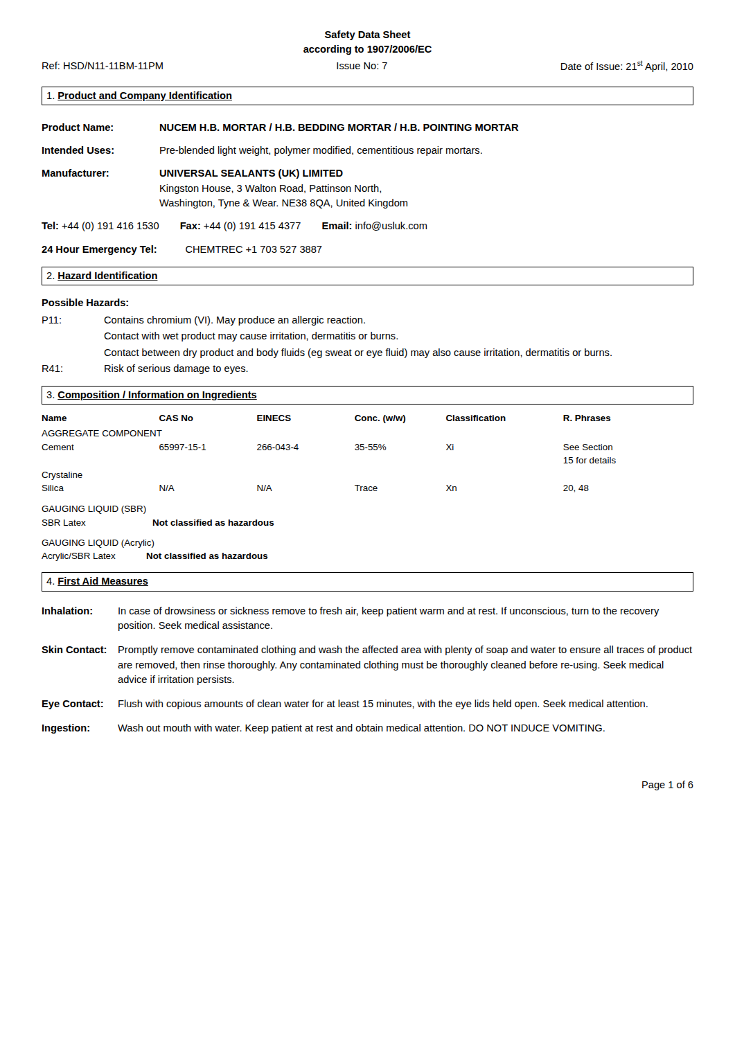Safety Data Sheet
according to 1907/2006/EC
Ref: HSD/N11-11BM-11PM Issue No: 7 Date of Issue: 21st April, 2010
1. Product and Company Identification
Product Name:
NUCEM H.B. MORTAR / H.B. BEDDING MORTAR / H.B. POINTING MORTAR
Intended Uses:
Pre-blended light weight, polymer modified, cementitious repair mortars.
Manufacturer:
UNIVERSAL SEALANTS (UK) LIMITED
Kingston House, 3 Walton Road, Pattinson North,
Washington, Tyne & Wear. NE38 8QA, United Kingdom
Tel: +44 (0) 191 416 1530
Fax: +44 (0) 191 415 4377
Email: info@usluk.com
24 Hour Emergency Tel: CHEMTREC +1 703 527 3887
2. Hazard Identification
Possible Hazards:
P11:
Contains chromium (VI). May produce an allergic reaction.
Contact with wet product may cause irritation, dermatitis or burns.
Contact between dry product and body fluids (eg sweat or eye fluid) may also cause irritation, dermatitis or burns.
R41:
Risk of serious damage to eyes.
3. Composition / Information on Ingredients
| Name | CAS No | EINECS | Conc. (w/w) | Classification | R. Phrases |
| --- | --- | --- | --- | --- | --- |
| AGGREGATE COMPONENT |
| Cement | 65997-15-1 | 266-043-4 | 35-55% | Xi | See Section 15 for details |
| Crystaline Silica | N/A | N/A | Trace | Xn | 20, 48 |
GAUGING LIQUID (SBR)
SBR Latex Not classified as hazardous
GAUGING LIQUID (Acrylic)
Acrylic/SBR Latex Not classified as hazardous
4. First Aid Measures
Inhalation:
In case of drowsiness or sickness remove to fresh air, keep patient warm and at rest. If unconscious, turn to the recovery position. Seek medical assistance.
Skin Contact:
Promptly remove contaminated clothing and wash the affected area with plenty of soap and water to ensure all traces of product are removed, then rinse thoroughly. Any contaminated clothing must be thoroughly cleaned before re-using. Seek medical advice if irritation persists.
Eye Contact:
Flush with copious amounts of clean water for at least 15 minutes, with the eye lids held open. Seek medical attention.
Ingestion:
Wash out mouth with water. Keep patient at rest and obtain medical attention. DO NOT INDUCE VOMITING.
Page 1 of 6